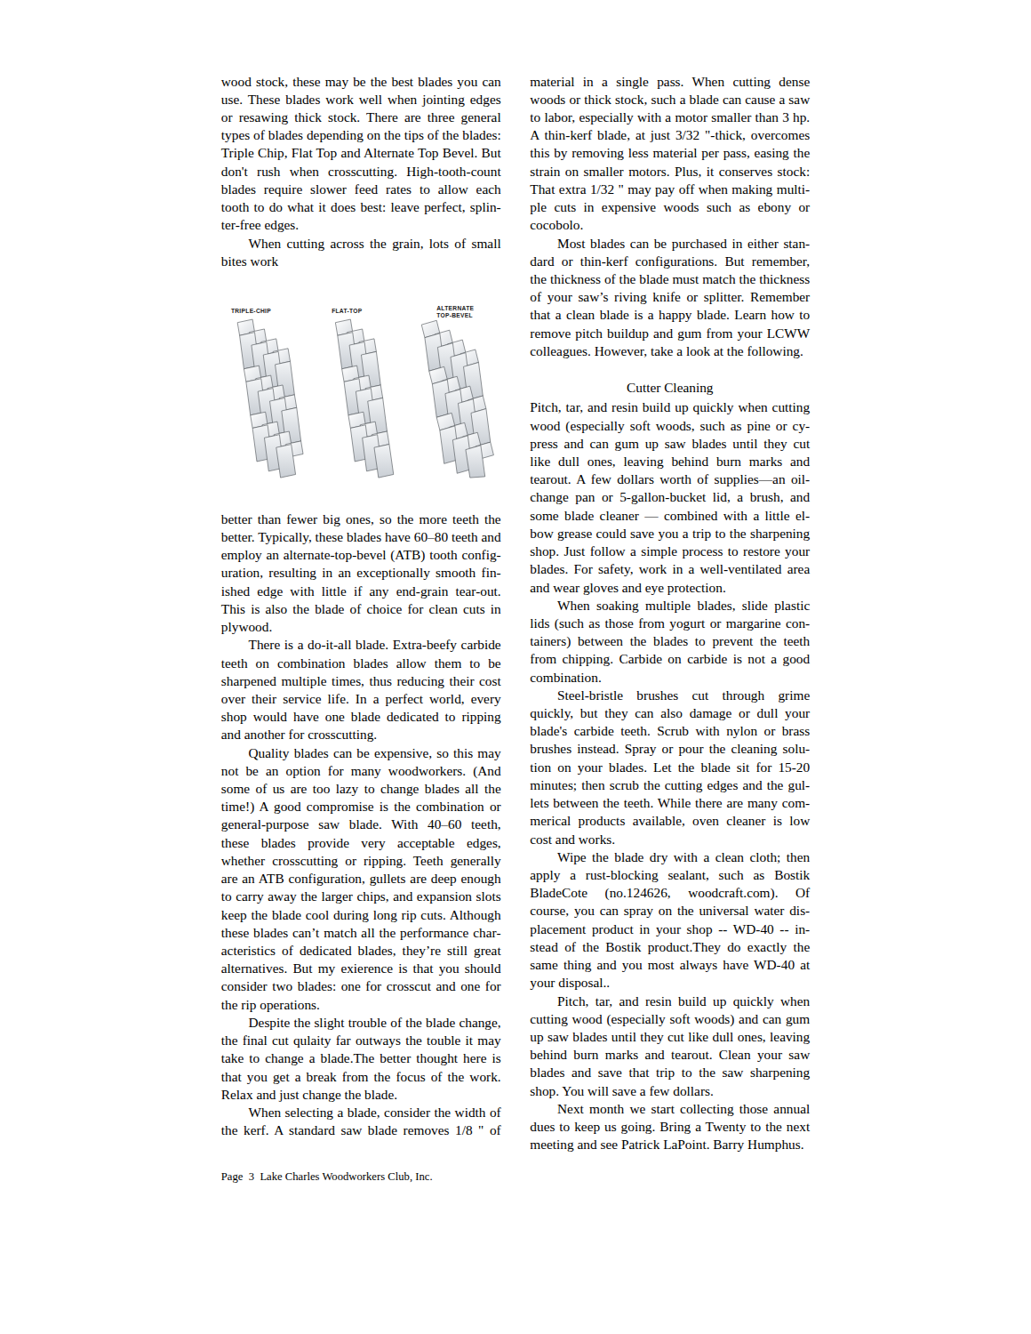wood stock, these may be the best blades you can use. These blades work well when jointing edges or resawing thick stock. There are three general types of blades depending on the tips of the blades: Triple Chip, Flat Top and Alternate Top Bevel. But don't rush when crosscutting. High-tooth-count blades require slower feed rates to allow each tooth to do what it does best: leave perfect, splinter-free edges.
When cutting across the grain, lots of small bites work
TRIPLE-CHIP FLAT-TOP ALTERNATE TOP-BEVEL
better than fewer big ones, so the more teeth the better. Typically, these blades have 60–80 teeth and employ an alternate-top-bevel (ATB) tooth configuration, resulting in an exceptionally smooth finished edge with little if any end-grain tear-out. This is also the blade of choice for clean cuts in plywood.
There is a do-it-all blade. Extra-beefy carbide teeth on combination blades allow them to be sharpened multiple times, thus reducing their cost over their service life. In a perfect world, every shop would have one blade dedicated to ripping and another for crosscutting.
Quality blades can be expensive, so this may not be an option for many woodworkers. (And some of us are too lazy to change blades all the time!) A good compromise is the combination or general-purpose saw blade. With 40–60 teeth, these blades provide very acceptable edges, whether crosscutting or ripping. Teeth generally are an ATB configuration, gullets are deep enough to carry away the larger chips, and expansion slots keep the blade cool during long rip cuts. Although these blades can’t match all the performance characteristics of dedicated blades, they’re still great alternatives. But my exierence is that you should consider two blades: one for crosscut and one for the rip operations.
Despite the slight trouble of the blade change, the final cut qulaity far outways the touble it may take to change a blade.The better thought here is that you get a break from the focus of the work. Relax and just change the blade.
When selecting a blade, consider the width of the kerf. A standard saw blade removes 1/8 " of material in a single pass. When cutting dense woods or thick stock, such a blade can cause a saw to labor, especially with a motor smaller than 3 hp. A thin-kerf blade, at just 3/32 "-thick, overcomes this by removing less material per pass, easing the strain on smaller motors. Plus, it conserves stock: That extra 1/32 " may pay off when making multiple cuts in expensive woods such as ebony or cocobolo.
Most blades can be purchased in either standard or thin-kerf configurations. But remember, the thickness of the blade must match the thickness of your saw’s riving knife or splitter. Remember that a clean blade is a happy blade. Learn how to remove pitch buildup and gum from your LCWW colleagues. However, take a look at the following.
Cutter Cleaning
Pitch, tar, and resin build up quickly when cutting wood (especially soft woods, such as pine or cypress and can gum up saw blades until they cut like dull ones, leaving behind burn marks and tearout. A few dollars worth of supplies—an oil-change pan or 5-gallon-bucket lid, a brush, and some blade cleaner — combined with a little elbow grease could save you a trip to the sharpening shop. Just follow a simple process to restore your blades. For safety, work in a well-ventilated area and wear gloves and eye protection.
When soaking multiple blades, slide plastic lids (such as those from yogurt or margarine containers) between the blades to prevent the teeth from chipping. Carbide on carbide is not a good combination.
Steel-bristle brushes cut through grime quickly, but they can also damage or dull your blade's carbide teeth. Scrub with nylon or brass brushes instead. Spray or pour the cleaning solution on your blades. Let the blade sit for 15-20 minutes; then scrub the cutting edges and the gullets between the teeth. While there are many commerical products available, oven cleaner is low cost and works.
Wipe the blade dry with a clean cloth; then apply a rust-blocking sealant, such as Bostik BladeCote (no.124626, woodcraft.com). Of course, you can spray on the universal water displacement product in your shop -- WD-40 -- instead of the Bostik product.They do exactly the same thing and you most always have WD-40 at your disposal..
Pitch, tar, and resin build up quickly when cutting wood (especially soft woods) and can gum up saw blades until they cut like dull ones, leaving behind burn marks and tearout. Clean your saw blades and save that trip to the saw sharpening shop. You will save a few dollars.
Next month we start collecting those annual dues to keep us going. Bring a Twenty to the next meeting and see Patrick LaPoint. Barry Humphus.
Page 3 Lake Charles Woodworkers Club, Inc.